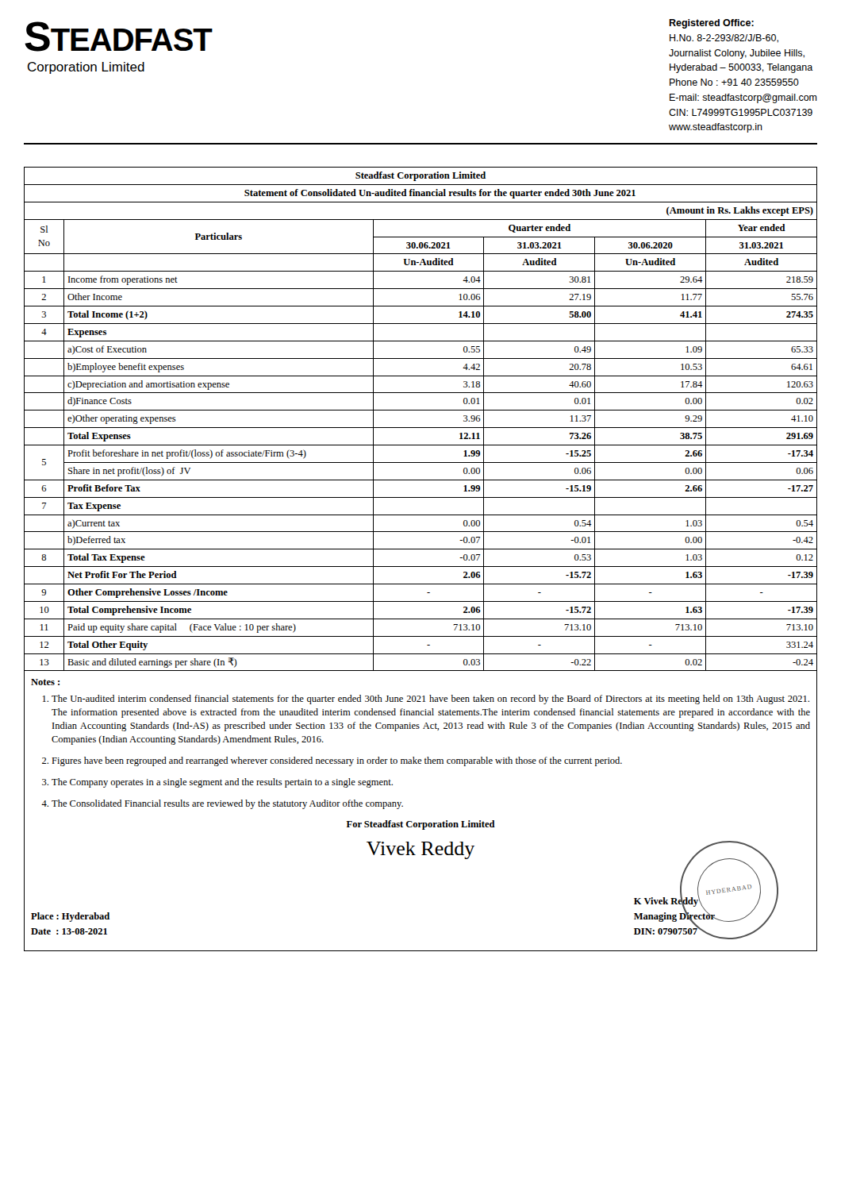STEADFAST
Corporation Limited
Registered Office:
H.No. 8-2-293/82/J/B-60,
Journalist Colony, Jubilee Hills,
Hyderabad – 500033, Telangana
Phone No : +91 40 23559550
E-mail: steadfastcorp@gmail.com
CIN: L74999TG1995PLC037139
www.steadfastcorp.in
| Steadfast Corporation Limited |
| | Statement of Consolidated Un-audited financial results for the quarter ended 30th June 2021 |
| (Amount in Rs. Lakhs except EPS) |
| Sl No | Particulars | Quarter ended | Year ended |
| 30.06.2021 | 31.03.2021 | 30.06.2020 | 31.03.2021 |
| | | Un-Audited | Audited | Un-Audited | Audited |
| 1 | Income from operations net | 4.04 | 30.81 | 29.64 | 218.59 |
| 2 | Other Income | 10.06 | 27.19 | 11.77 | 55.76 |
| 3 | Total Income (1+2) | 14.10 | 58.00 | 41.41 | 274.35 |
| 4 | Expenses | | | | |
| | a)Cost of Execution | 0.55 | 0.49 | 1.09 | 65.33 |
| | b)Employee benefit expenses | 4.42 | 20.78 | 10.53 | 64.61 |
| | c)Depreciation and amortisation expense | 3.18 | 40.60 | 17.84 | 120.63 |
| | d)Finance Costs | 0.01 | 0.01 | 0.00 | 0.02 |
| | e)Other operating expenses | 3.96 | 11.37 | 9.29 | 41.10 |
| | Total Expenses | 12.11 | 73.26 | 38.75 | 291.69 |
| 5 | Profit beforeshare in net profit/(loss) of associate/Firm (3-4) | 1.99 | -15.25 | 2.66 | -17.34 |
| Share in net profit/(loss) of JV | 0.00 | 0.06 | 0.00 | 0.06 |
| 6 | Profit Before Tax | 1.99 | -15.19 | 2.66 | -17.27 |
| 7 | Tax Expense | | | | |
| | a)Current tax | 0.00 | 0.54 | 1.03 | 0.54 |
| | b)Deferred tax | -0.07 | -0.01 | 0.00 | -0.42 |
| 8 | Total Tax Expense | -0.07 | 0.53 | 1.03 | 0.12 |
| | Net Profit For The Period | 2.06 | -15.72 | 1.63 | -17.39 |
| 9 | Other Comprehensive Losses /Income | - | - | - | - |
| 10 | Total Comprehensive Income | 2.06 | -15.72 | 1.63 | -17.39 |
| 11 | Paid up equity share capital (Face Value : 10 per share) | 713.10 | 713.10 | 713.10 | 713.10 |
| 12 | Total Other Equity | - | - | - | 331.24 |
| 13 | Basic and diluted earnings per share (In ₹) | 0.03 | -0.22 | 0.02 | -0.24 |
Notes :
The Un-audited interim condensed financial statements for the quarter ended 30th June 2021 have been taken on record by the Board of Directors at its meeting held on 13th August 2021. The information presented above is extracted from the unaudited interim condensed financial statements.The interim condensed financial statements are prepared in accordance with the Indian Accounting Standards (Ind-AS) as prescribed under Section 133 of the Companies Act, 2013 read with Rule 3 of the Companies (Indian Accounting Standards) Rules, 2015 and Companies (Indian Accounting Standards) Amendment Rules, 2016.
Figures have been regrouped and rearranged wherever considered necessary in order to make them comparable with those of the current period.
The Company operates in a single segment and the results pertain to a single segment.
The Consolidated Financial results are reviewed by the statutory Auditor ofthe company.
For Steadfast Corporation Limited
Vivek Reddy
Place : Hyderabad
Date : 13-08-2021
K Vivek Reddy
Managing Director
DIN: 07907507
HYDERABAD